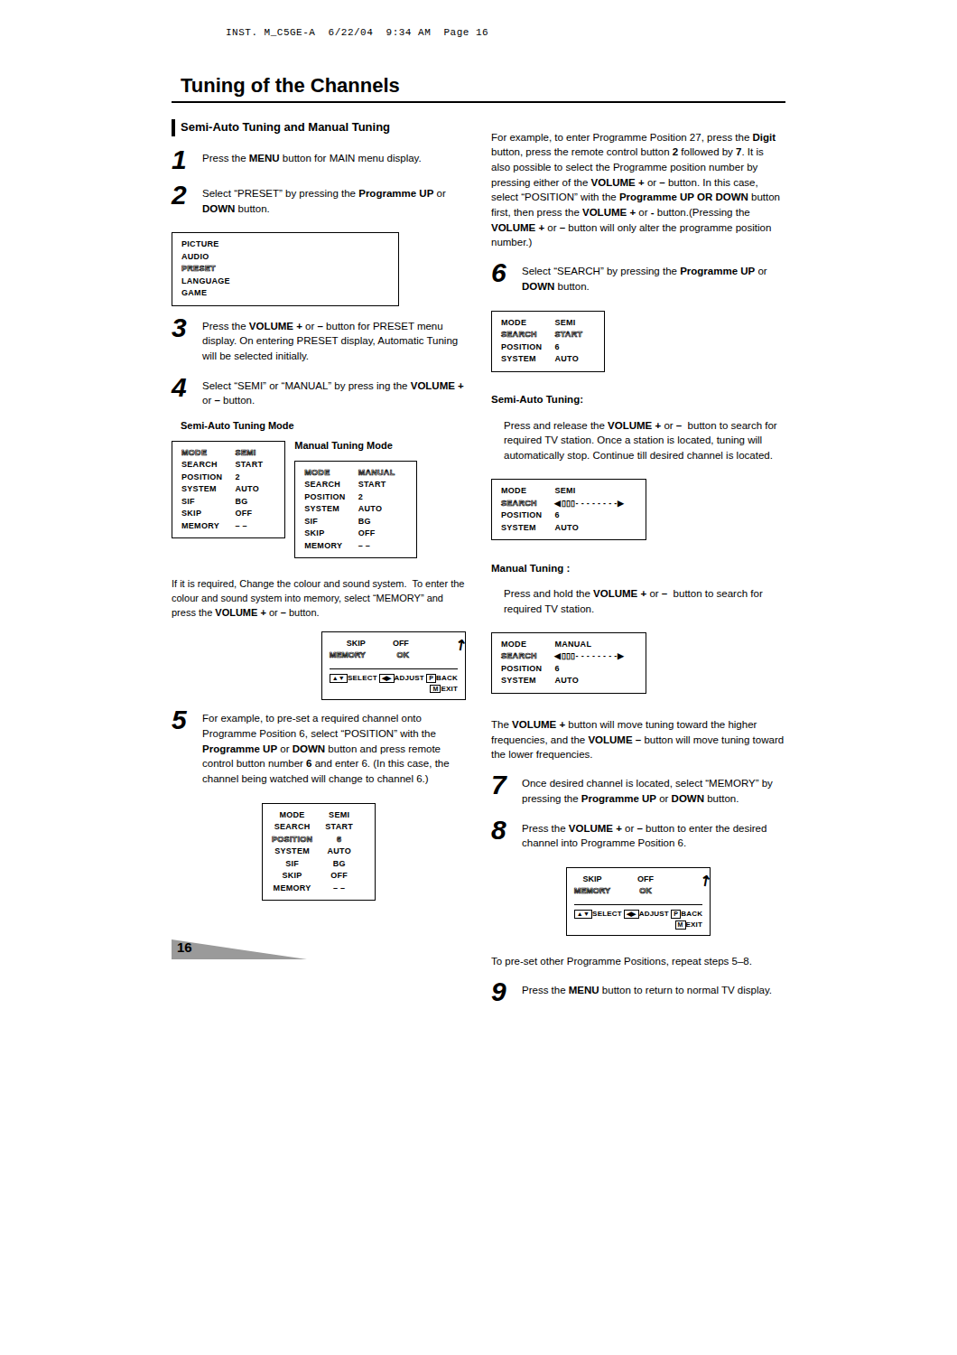INST. M_C5GE-A 6/22/04 9:34 AM Page 16
Tuning of the Channels
Semi-Auto Tuning and Manual Tuning
1
Press the MENU button for MAIN menu display.
2
Select “PRESET” by pressing the Programme UP or DOWN button.
PICTURE
AUDIO
PRESET
LANGUAGE
GAME
3
Press the VOLUME + or – button for PRESET menu display. On entering PRESET display, Automatic Tuning will be selected initially.
4
Select “SEMI” or “MANUAL” by press ing the VOLUME + or – button.
Semi-Auto Tuning Mode
| MODE | SEMI |
| SEARCH | START |
| POSITION | 2 |
| SYSTEM | AUTO |
| SIF | BG |
| SKIP | OFF |
| MEMORY | – – |
Manual Tuning Mode
| MODE | MANUAL |
| SEARCH | START |
| POSITION | 2 |
| SYSTEM | AUTO |
| SIF | BG |
| SKIP | OFF |
| MEMORY | – – |
If it is required, Change the colour and sound system. To enter the colour and sound system into memory, select “MEMORY” and press the VOLUME + or – button.
SKIP
MEMORY
OFF
OK
▲▼SELECT ◀▶ADJUST PBACK
MEXIT
↗
5
For example, to pre-set a required channel onto Programme Position 6, select “POSITION” with the Programme UP or DOWN button and press remote control button number 6 and enter 6. (In this case, the channel being watched will change to channel 6.)
| MODE | SEMI |
| SEARCH | START |
| POSITION | 6 |
| SYSTEM | AUTO |
| SIF | BG |
| SKIP | OFF |
| MEMORY | – – |
16
For example, to enter Programme Position 27, press the Digit button, press the remote control button 2 followed by 7. It is also possible to select the Programme position number by pressing either of the VOLUME + or – button. In this case, select “POSITION” with the Programme UP OR DOWN button first, then press the VOLUME + or - button.(Pressing the VOLUME + or – button will only alter the programme position number.)
6
Select “SEARCH” by pressing the Programme UP or DOWN button.
| MODE | SEMI |
| SEARCH | START |
| POSITION | 6 |
| SYSTEM | AUTO |
Semi-Auto Tuning:
Press and release the VOLUME + or – button to search for required TV station. Once a station is located, tuning will automatically stop. Continue till desired channel is located.
| MODE | SEMI |
| SEARCH | ◀▯▯▯- - - - - - - -▶ |
| POSITION | 6 |
| SYSTEM | AUTO |
Manual Tuning :
Press and hold the VOLUME + or – button to search for required TV station.
| MODE | MANUAL |
| SEARCH | ◀▯▯▯- - - - - - - -▶ |
| POSITION | 6 |
| SYSTEM | AUTO |
The VOLUME + button will move tuning toward the higher frequencies, and the VOLUME – button will move tuning toward the lower frequencies.
7
Once desired channel is located, select “MEMORY” by pressing the Programme UP or DOWN button.
8
Press the VOLUME + or – button to enter the desired channel into Programme Position 6.
SKIP
MEMORY
OFF
OK
▲▼SELECT ◀▶ADJUST PBACK
MEXIT
↗
To pre-set other Programme Positions, repeat steps 5–8.
9
Press the MENU button to return to normal TV display.